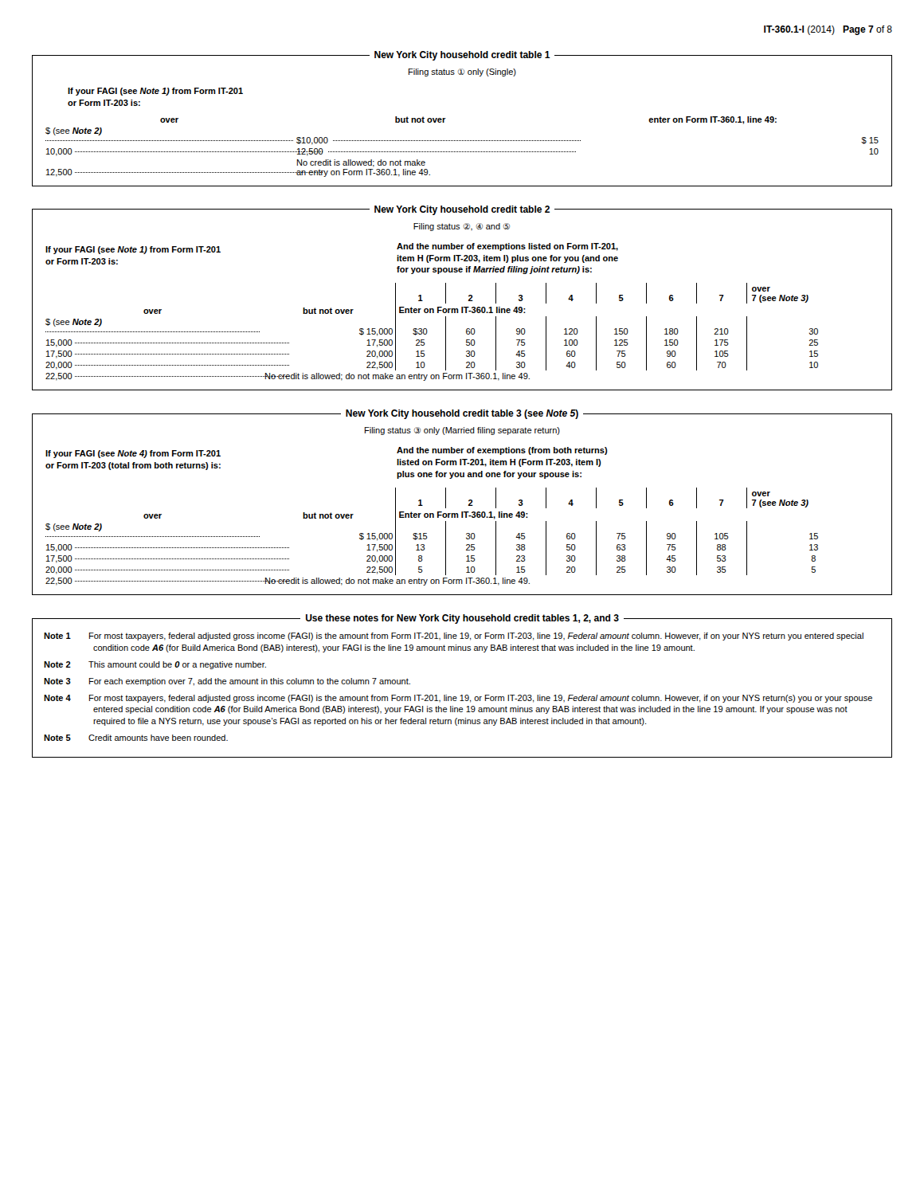IT-360.1-I (2014) Page 7 of 8
New York City household credit table 1
Filing status ① only (Single)
If your FAGI (see Note 1) from Form IT-201
or Form IT-203 is:
| over | but not over | enter on Form IT-360.1, line 49: |
| $ (see Note 2) | $10,000 | $ 15 |
| 10,000 | 12,500 | 10 |
| 12,500 | No credit is allowed; do not make an entry on Form IT-360.1, line 49. |
New York City household credit table 2
Filing status ②, ④ and ⑤
| If your FAGI (see Note 1) from Form IT-201 or Form IT-203 is: | And the number of exemptions listed on Form IT-201, item H (Form IT-203, item I) plus one for you (and one for your spouse if Married filing joint return) is: |
| | | 1 | 2 | 3 | 4 | 5 | 6 | 7 | over 7 (see Note 3) |
| over | but not over | Enter on Form IT-360.1 line 49: |
| $ (see Note 2) | $ 15,000 | $30 | 60 | 90 | 120 | 150 | 180 | 210 | 30 |
| 15,000 | 17,500 | 25 | 50 | 75 | 100 | 125 | 150 | 175 | 25 |
| 17,500 | 20,000 | 15 | 30 | 45 | 60 | 75 | 90 | 105 | 15 |
| 20,000 | 22,500 | 10 | 20 | 30 | 40 | 50 | 60 | 70 | 10 |
| 22,500 | No credit is allowed; do not make an entry on Form IT-360.1, line 49. |
New York City household credit table 3 (see Note 5)
Filing status ③ only (Married filing separate return)
| If your FAGI (see Note 4) from Form IT-201 or Form IT-203 (total from both returns) is: | And the number of exemptions (from both returns) listed on Form IT-201, item H (Form IT-203, item I) plus one for you and one for your spouse is: |
| | | 1 | 2 | 3 | 4 | 5 | 6 | 7 | over 7 (see Note 3) |
| over | but not over | Enter on Form IT-360.1, line 49: |
| $ (see Note 2) | $ 15,000 | $15 | 30 | 45 | 60 | 75 | 90 | 105 | 15 |
| 15,000 | 17,500 | 13 | 25 | 38 | 50 | 63 | 75 | 88 | 13 |
| 17,500 | 20,000 | 8 | 15 | 23 | 30 | 38 | 45 | 53 | 8 |
| 20,000 | 22,500 | 5 | 10 | 15 | 20 | 25 | 30 | 35 | 5 |
| 22,500 | No credit is allowed; do not make an entry on Form IT-360.1, line 49. |
Use these notes for New York City household credit tables 1, 2, and 3
Note 1 For most taxpayers, federal adjusted gross income (FAGI) is the amount from Form IT-201, line 19, or Form IT-203, line 19, Federal amount column. However, if on your NYS return you entered special condition code A6 (for Build America Bond (BAB) interest), your FAGI is the line 19 amount minus any BAB interest that was included in the line 19 amount.
Note 2 This amount could be 0 or a negative number.
Note 3 For each exemption over 7, add the amount in this column to the column 7 amount.
Note 4 For most taxpayers, federal adjusted gross income (FAGI) is the amount from Form IT-201, line 19, or Form IT-203, line 19, Federal amount column. However, if on your NYS return(s) you or your spouse entered special condition code A6 (for Build America Bond (BAB) interest), your FAGI is the line 19 amount minus any BAB interest that was included in the line 19 amount. If your spouse was not required to file a NYS return, use your spouse’s FAGI as reported on his or her federal return (minus any BAB interest included in that amount).
Note 5 Credit amounts have been rounded.